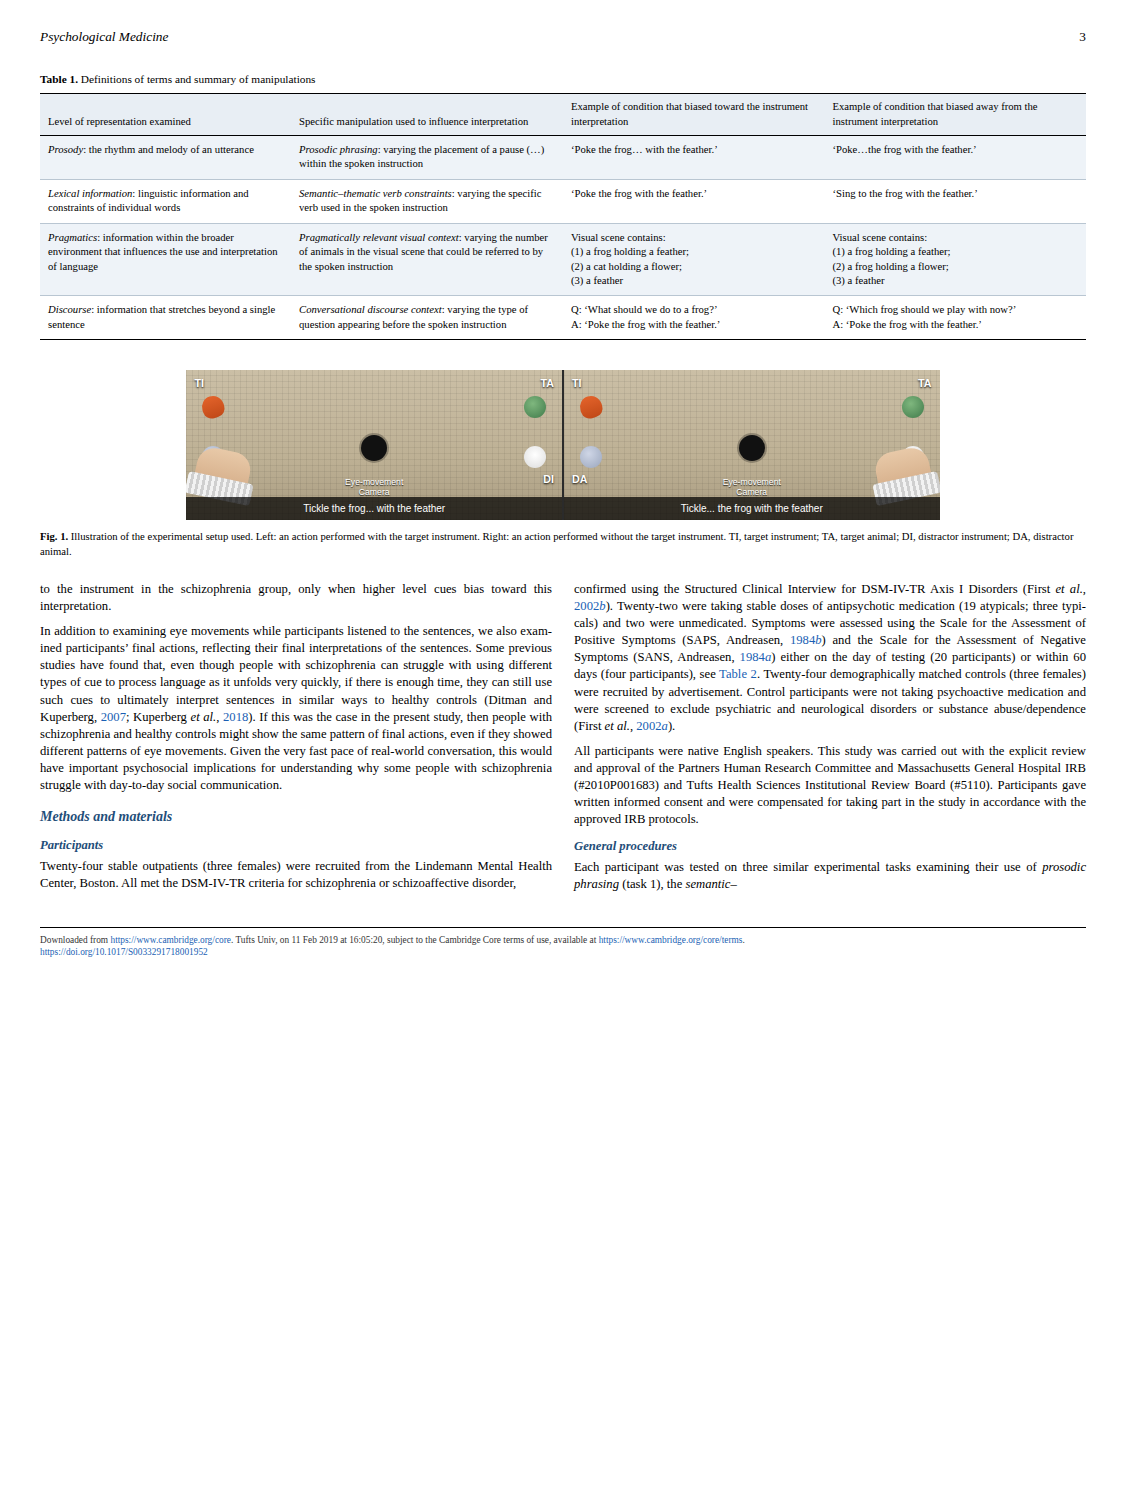Psychological Medicine
3
Table 1. Definitions of terms and summary of manipulations
| Level of representation examined | Specific manipulation used to influence interpretation | Example of condition that biased toward the instrument interpretation | Example of condition that biased away from the instrument interpretation |
| --- | --- | --- | --- |
| Prosody : the rhythm and melody of an utterance | Prosodic phrasing : varying the placement of a pause (…) within the spoken instruction | ‘Poke the frog… with the feather.’ | ‘Poke…the frog with the feather.’ |
| Lexical information : linguistic information and constraints of individual words | Semantic–thematic verb constraints : varying the specific verb used in the spoken instruction | ‘Poke the frog with the feather.’ | ‘Sing to the frog with the feather.’ |
| Pragmatics : information within the broader environment that influences the use and interpretation of language | Pragmatically relevant visual context : varying the number of animals in the visual scene that could be referred to by the spoken instruction | Visual scene contains: (1) a frog holding a feather; (2) a cat holding a flower; (3) a feather | Visual scene contains: (1) a frog holding a feather; (2) a frog holding a flower; (3) a feather |
| Discourse : information that stretches beyond a single sentence | Conversational discourse context : varying the type of question appearing before the spoken instruction | Q: ‘What should we do to a frog?’ A: ‘Poke the frog with the feather.’ | Q: ‘Which frog should we play with now?’ A: ‘Poke the frog with the feather.’ |
TI TA DA DI Eye-movement
Camera
Tickle the frog... with the feather
TI TA DA DI Eye-movement
Camera
Tickle... the frog with the feather
Fig. 1. Illustration of the experimental setup used. Left: an action performed with the target instrument. Right: an action performed without the target instrument. TI, target instrument; TA, target animal; DI, distractor instrument; DA, distractor animal.
to the instrument in the schizophrenia group, only when higher level cues bias toward this interpretation.
In addition to examining eye movements while participants listened to the sentences, we also examined participants’ final actions, reflecting their final interpretations of the sentences. Some previous studies have found that, even though people with schizophrenia can struggle with using different types of cue to process language as it unfolds very quickly, if there is enough time, they can still use such cues to ultimately interpret sentences in similar ways to healthy controls (Ditman and Kuperberg, 2007; Kuperberg et al., 2018). If this was the case in the present study, then people with schizophrenia and healthy controls might show the same pattern of final actions, even if they showed different patterns of eye movements. Given the very fast pace of real-world conversation, this would have important psychosocial implications for understanding why some people with schizophrenia struggle with day-to-day social communication.
Methods and materials
Participants
Twenty-four stable outpatients (three females) were recruited from the Lindemann Mental Health Center, Boston. All met the DSM-IV-TR criteria for schizophrenia or schizoaffective disorder,
confirmed using the Structured Clinical Interview for DSM-IV-TR Axis I Disorders (First et al., 2002b). Twenty-two were taking stable doses of antipsychotic medication (19 atypicals; three typicals) and two were unmedicated. Symptoms were assessed using the Scale for the Assessment of Positive Symptoms (SAPS, Andreasen, 1984b) and the Scale for the Assessment of Negative Symptoms (SANS, Andreasen, 1984a) either on the day of testing (20 participants) or within 60 days (four participants), see Table 2. Twenty-four demographically matched controls (three females) were recruited by advertisement. Control participants were not taking psychoactive medication and were screened to exclude psychiatric and neurological disorders or substance abuse/dependence (First et al., 2002a).
All participants were native English speakers. This study was carried out with the explicit review and approval of the Partners Human Research Committee and Massachusetts General Hospital IRB (#2010P001683) and Tufts Health Sciences Institutional Review Board (#5110). Participants gave written informed consent and were compensated for taking part in the study in accordance with the approved IRB protocols.
General procedures
Each participant was tested on three similar experimental tasks examining their use of prosodic phrasing (task 1), the semantic–
Downloaded from https://www.cambridge.org/core. Tufts Univ, on 11 Feb 2019 at 16:05:20, subject to the Cambridge Core terms of use, available at https://www.cambridge.org/core/terms.
https://doi.org/10.1017/S0033291718001952